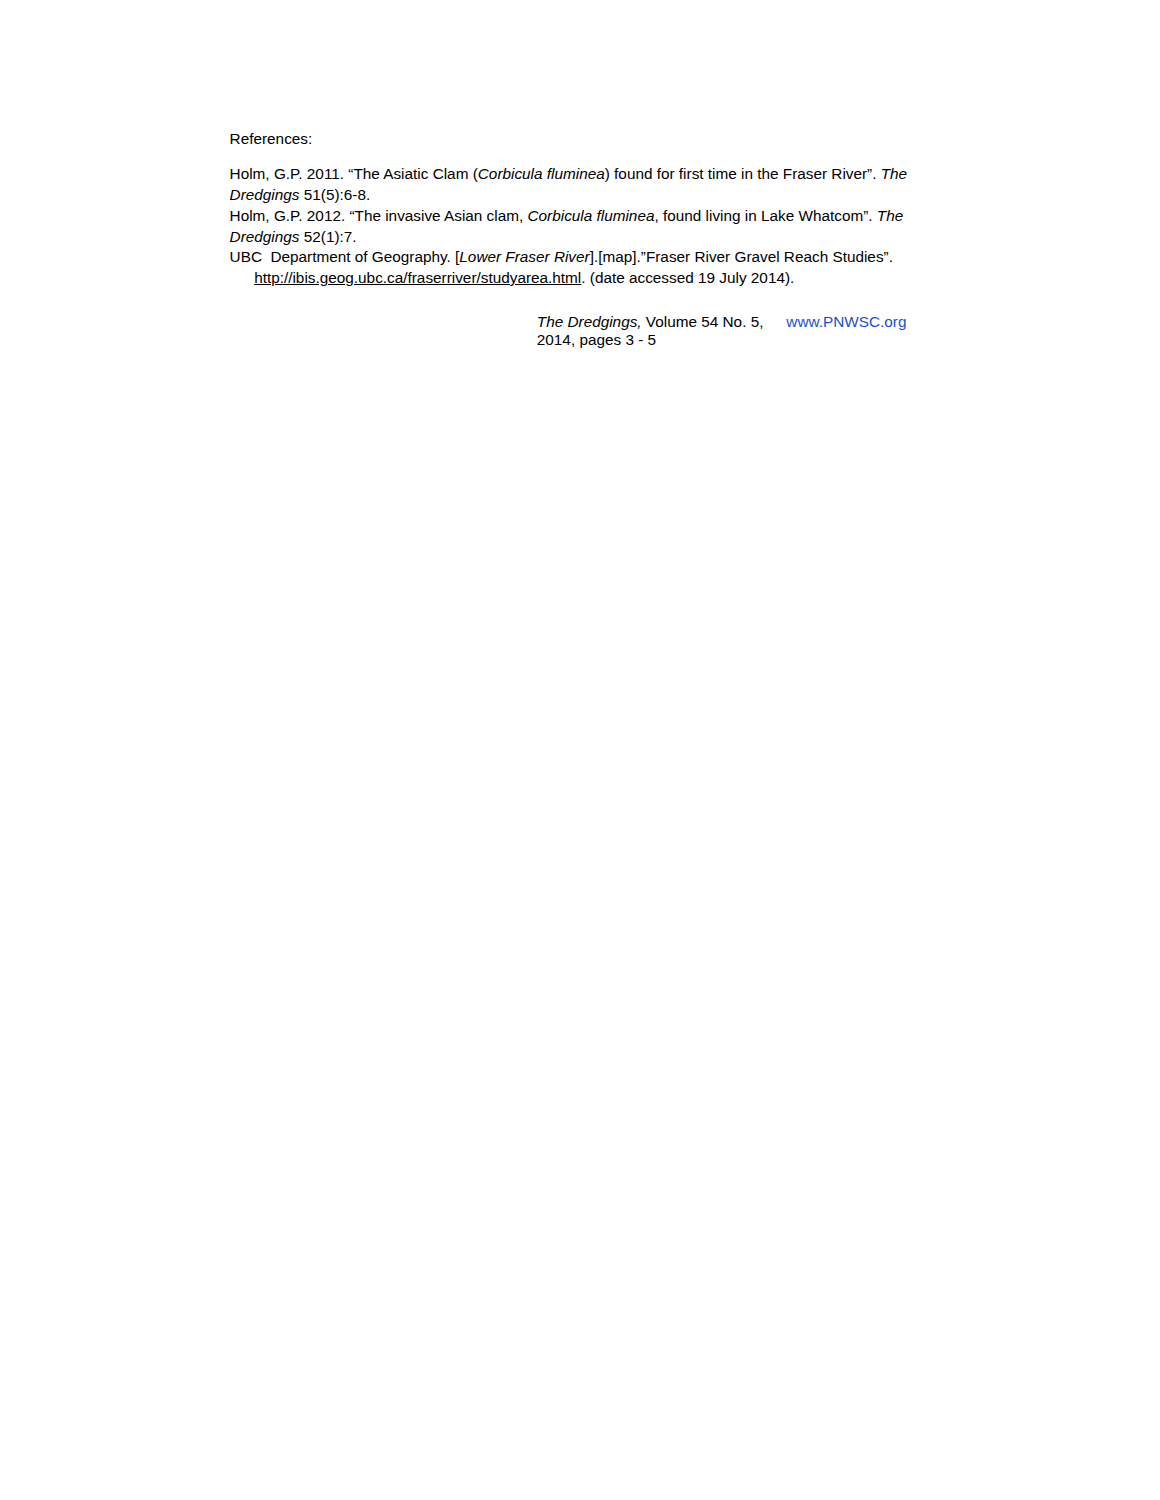References:
Holm, G.P. 2011. “The Asiatic Clam (Corbicula fluminea) found for first time in the Fraser River”. The Dredgings 51(5):6-8.
Holm, G.P. 2012. “The invasive Asian clam, Corbicula fluminea, found living in Lake Whatcom”. The Dredgings 52(1):7.
UBC Department of Geography. [Lower Fraser River].[map].”Fraser River Gravel Reach Studies”.
http://ibis.geog.ubc.ca/fraserriver/studyarea.html. (date accessed 19 July 2014).
The Dredgings, Volume 54 No. 5, 2014, pages 3 - 5 www.PNWSC.org